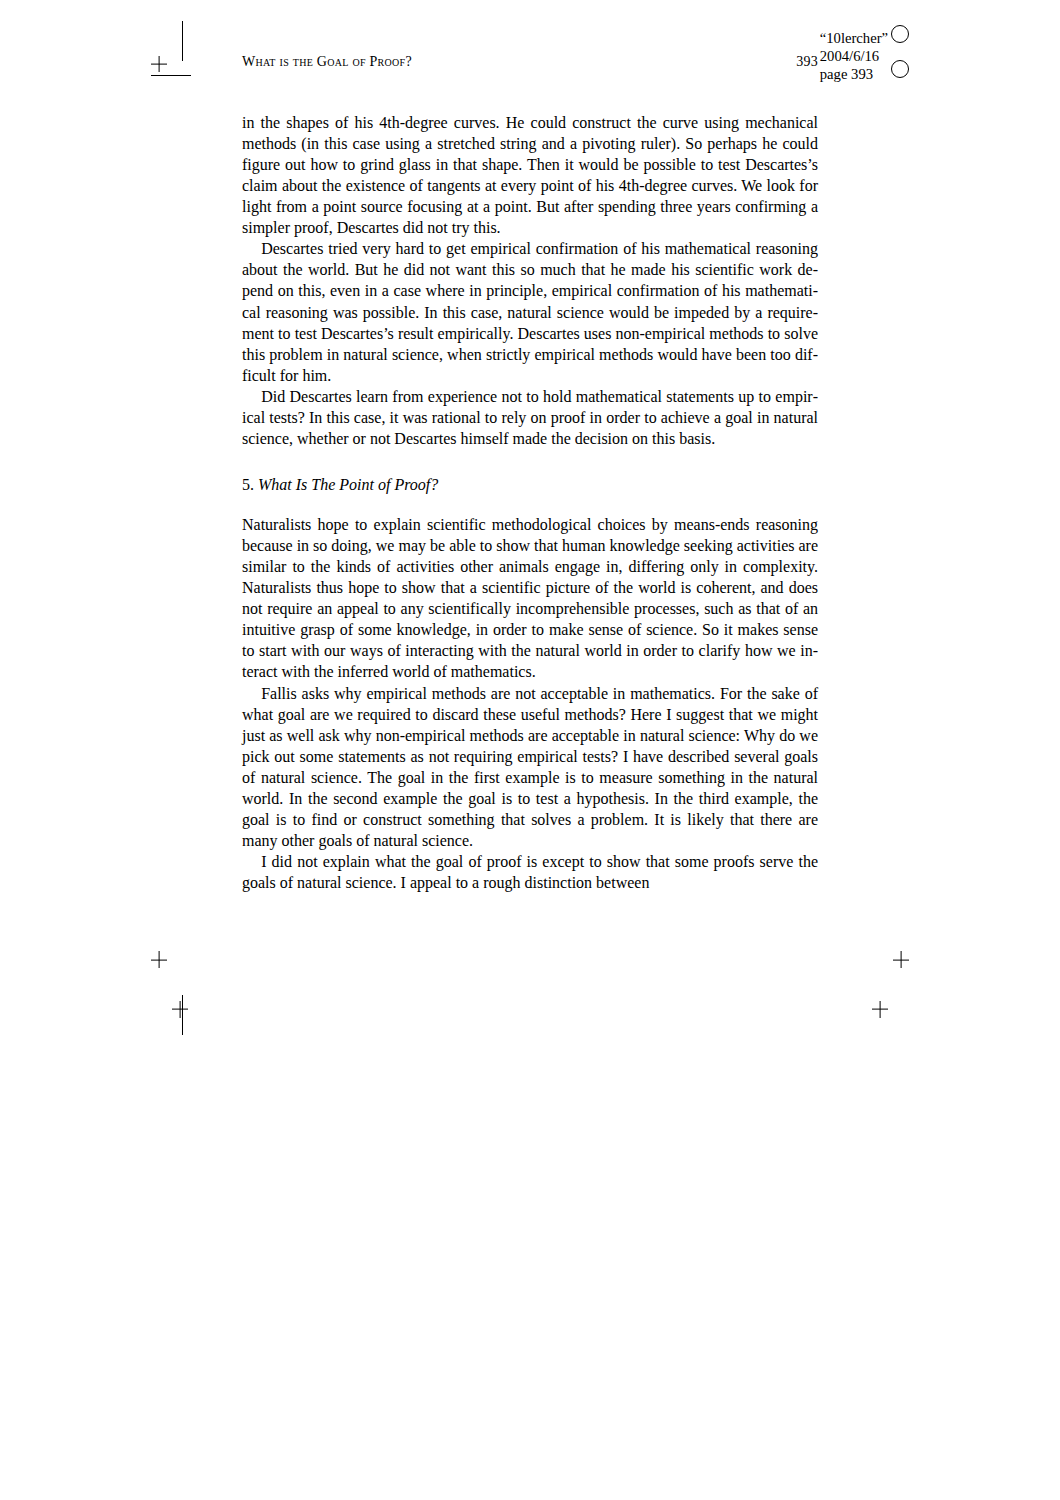“10lercher”
2004/6/16
page 393
What is the Goal of Proof? 393
in the shapes of his 4th-degree curves. He could construct the curve using mechanical methods (in this case using a stretched string and a pivoting ruler). So perhaps he could figure out how to grind glass in that shape. Then it would be possible to test Descartes’s claim about the existence of tangents at every point of his 4th-degree curves. We look for light from a point source focusing at a point. But after spending three years confirming a simpler proof, Descartes did not try this.
Descartes tried very hard to get empirical confirmation of his mathematical reasoning about the world. But he did not want this so much that he made his scientific work depend on this, even in a case where in principle, empirical confirmation of his mathematical reasoning was possible. In this case, natural science would be impeded by a requirement to test Descartes’s result empirically. Descartes uses non-empirical methods to solve this problem in natural science, when strictly empirical methods would have been too difficult for him.
Did Descartes learn from experience not to hold mathematical statements up to empirical tests? In this case, it was rational to rely on proof in order to achieve a goal in natural science, whether or not Descartes himself made the decision on this basis.
5. What Is The Point of Proof?
Naturalists hope to explain scientific methodological choices by means-ends reasoning because in so doing, we may be able to show that human knowledge seeking activities are similar to the kinds of activities other animals engage in, differing only in complexity. Naturalists thus hope to show that a scientific picture of the world is coherent, and does not require an appeal to any scientifically incomprehensible processes, such as that of an intuitive grasp of some knowledge, in order to make sense of science. So it makes sense to start with our ways of interacting with the natural world in order to clarify how we interact with the inferred world of mathematics.
Fallis asks why empirical methods are not acceptable in mathematics. For the sake of what goal are we required to discard these useful methods? Here I suggest that we might just as well ask why non-empirical methods are acceptable in natural science: Why do we pick out some statements as not requiring empirical tests? I have described several goals of natural science. The goal in the first example is to measure something in the natural world. In the second example the goal is to test a hypothesis. In the third example, the goal is to find or construct something that solves a problem. It is likely that there are many other goals of natural science.
I did not explain what the goal of proof is except to show that some proofs serve the goals of natural science. I appeal to a rough distinction between